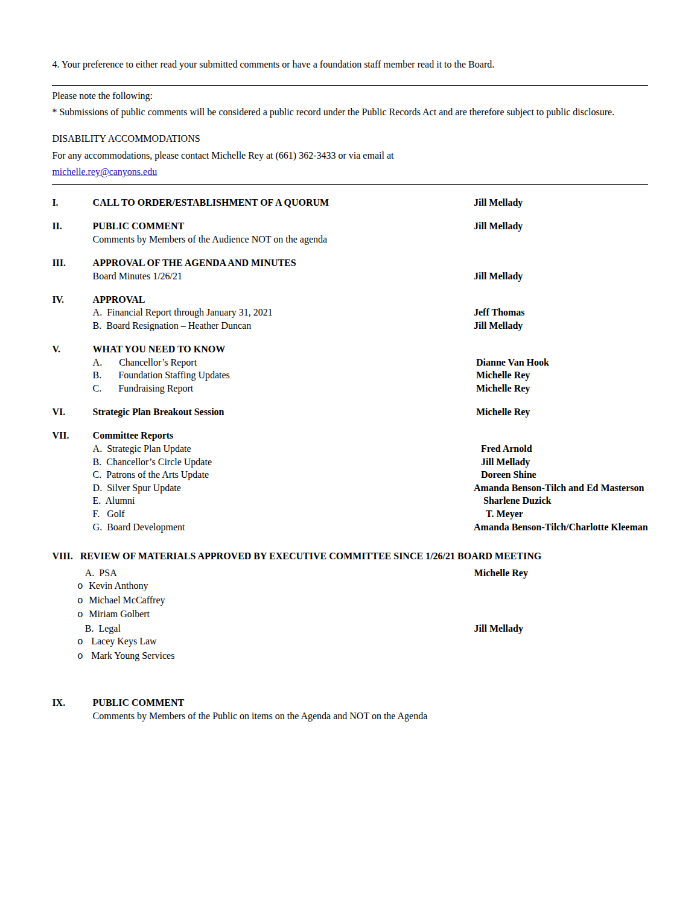4. Your preference to either read your submitted comments or have a foundation staff member read it to the Board.
Please note the following:
* Submissions of public comments will be considered a public record under the Public Records Act and are therefore subject to public disclosure.
DISABILITY ACCOMMODATIONS
For any accommodations, please contact Michelle Rey at (661) 362-3433 or via email at
michelle.rey@canyons.edu
| I. | CALL TO ORDER/ESTABLISHMENT OF A QUORUM | Jill Mellady |
| II. | PUBLIC COMMENT | Jill Mellady |
| | Comments by Members of the Audience NOT on the agenda | |
| III. | APPROVAL OF THE AGENDA AND MINUTES | |
| | Board Minutes 1/26/21 | Jill Mellady |
| IV. | APPROVAL | |
| | A. Financial Report through January 31, 2021 | Jeff Thomas |
| | B. Board Resignation – Heather Duncan | Jill Mellady |
| V. | WHAT YOU NEED TO KNOW | |
| | A. Chancellor’s Report | Dianne Van Hook |
| | B. Foundation Staffing Updates | Michelle Rey |
| | C. Fundraising Report | Michelle Rey |
| VI. | Strategic Plan Breakout Session | Michelle Rey |
| VII. | Committee Reports | |
| | A. Strategic Plan Update | Fred Arnold |
| | B. Chancellor’s Circle Update | Jill Mellady |
| | C. Patrons of the Arts Update | Doreen Shine |
| | D. Silver Spur Update | Amanda Benson-Tilch and Ed Masterson |
| | E. Alumni | Sharlene Duzick |
| | F. Golf | T. Meyer |
| | G. Board Development | Amanda Benson-Tilch/Charlotte Kleeman |
VIII. REVIEW OF MATERIALS APPROVED BY EXECUTIVE COMMITTEE SINCE 1/26/21 BOARD MEETING
| | A. PSA | Michelle Rey |
Kevin Anthony
Michael McCaffrey
Miriam Golbert
| | B. Legal | Jill Mellady |
Lacey Keys Law
Mark Young Services
| IX. | PUBLIC COMMENT | |
| | Comments by Members of the Public on items on the Agenda and NOT on the Agenda | |